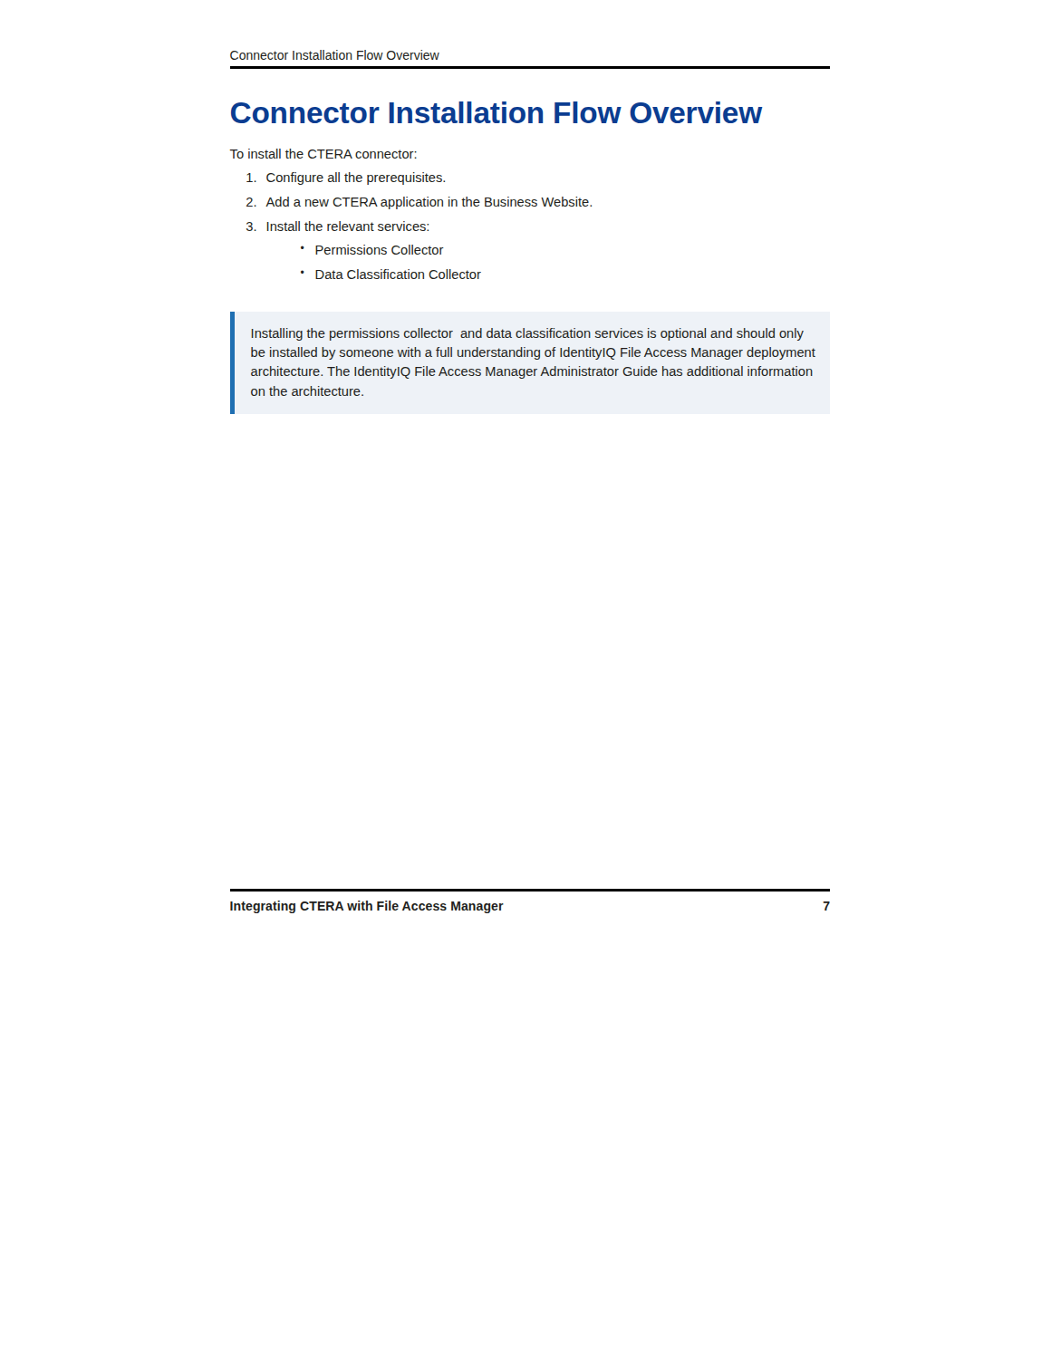Connector Installation Flow Overview
Connector Installation Flow Overview
To install the CTERA connector:
Configure all the prerequisites.
Add a new CTERA application in the Business Website.
Install the relevant services:
Permissions Collector
Data Classification Collector
Installing the permissions collector and data classification services is optional and should only be installed by someone with a full understanding of IdentityIQ File Access Manager deployment architecture. The IdentityIQ File Access Manager Administrator Guide has additional information on the architecture.
Integrating CTERA with File Access Manager 7